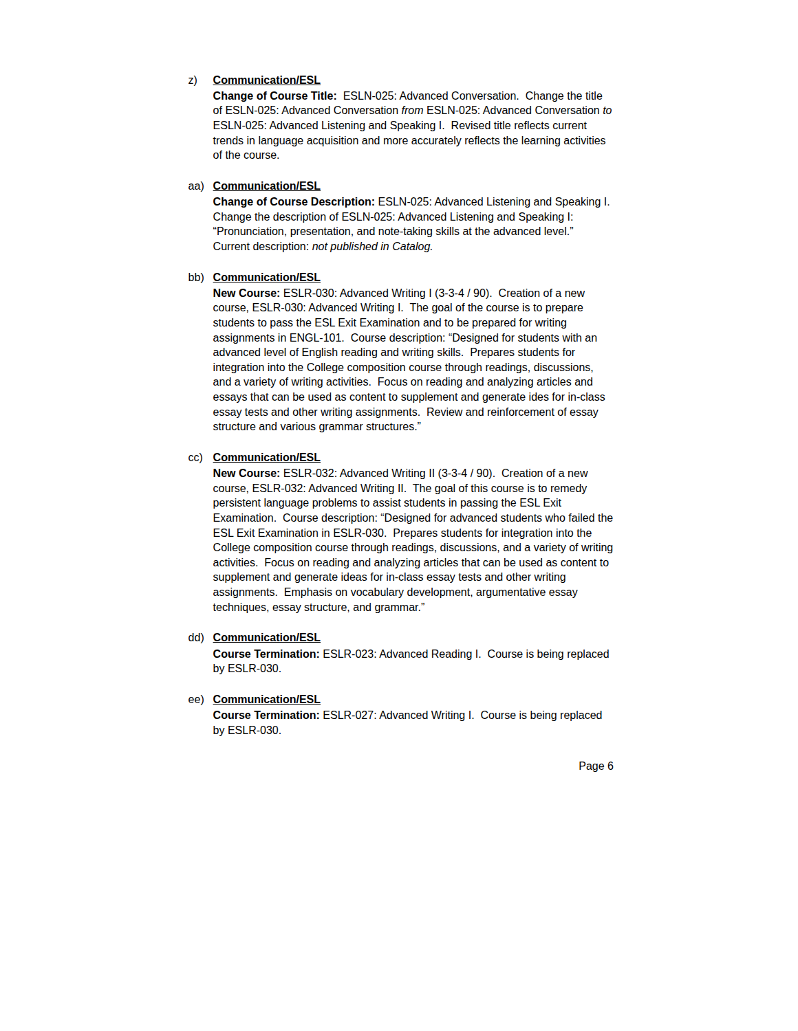z) Communication/ESL Change of Course Title: ESLN-025: Advanced Conversation. Change the title of ESLN-025: Advanced Conversation from ESLN-025: Advanced Conversation to ESLN-025: Advanced Listening and Speaking I. Revised title reflects current trends in language acquisition and more accurately reflects the learning activities of the course.
aa) Communication/ESL Change of Course Description: ESLN-025: Advanced Listening and Speaking I. Change the description of ESLN-025: Advanced Listening and Speaking I: “Pronunciation, presentation, and note-taking skills at the advanced level.” Current description: not published in Catalog.
bb) Communication/ESL New Course: ESLR-030: Advanced Writing I (3-3-4 / 90). Creation of a new course, ESLR-030: Advanced Writing I. The goal of the course is to prepare students to pass the ESL Exit Examination and to be prepared for writing assignments in ENGL-101. Course description: “Designed for students with an advanced level of English reading and writing skills. Prepares students for integration into the College composition course through readings, discussions, and a variety of writing activities. Focus on reading and analyzing articles and essays that can be used as content to supplement and generate ides for in-class essay tests and other writing assignments. Review and reinforcement of essay structure and various grammar structures.”
cc) Communication/ESL New Course: ESLR-032: Advanced Writing II (3-3-4 / 90). Creation of a new course, ESLR-032: Advanced Writing II. The goal of this course is to remedy persistent language problems to assist students in passing the ESL Exit Examination. Course description: “Designed for advanced students who failed the ESL Exit Examination in ESLR-030. Prepares students for integration into the College composition course through readings, discussions, and a variety of writing activities. Focus on reading and analyzing articles that can be used as content to supplement and generate ideas for in-class essay tests and other writing assignments. Emphasis on vocabulary development, argumentative essay techniques, essay structure, and grammar.”
dd) Communication/ESL Course Termination: ESLR-023: Advanced Reading I. Course is being replaced by ESLR-030.
ee) Communication/ESL Course Termination: ESLR-027: Advanced Writing I. Course is being replaced by ESLR-030.
Page 6